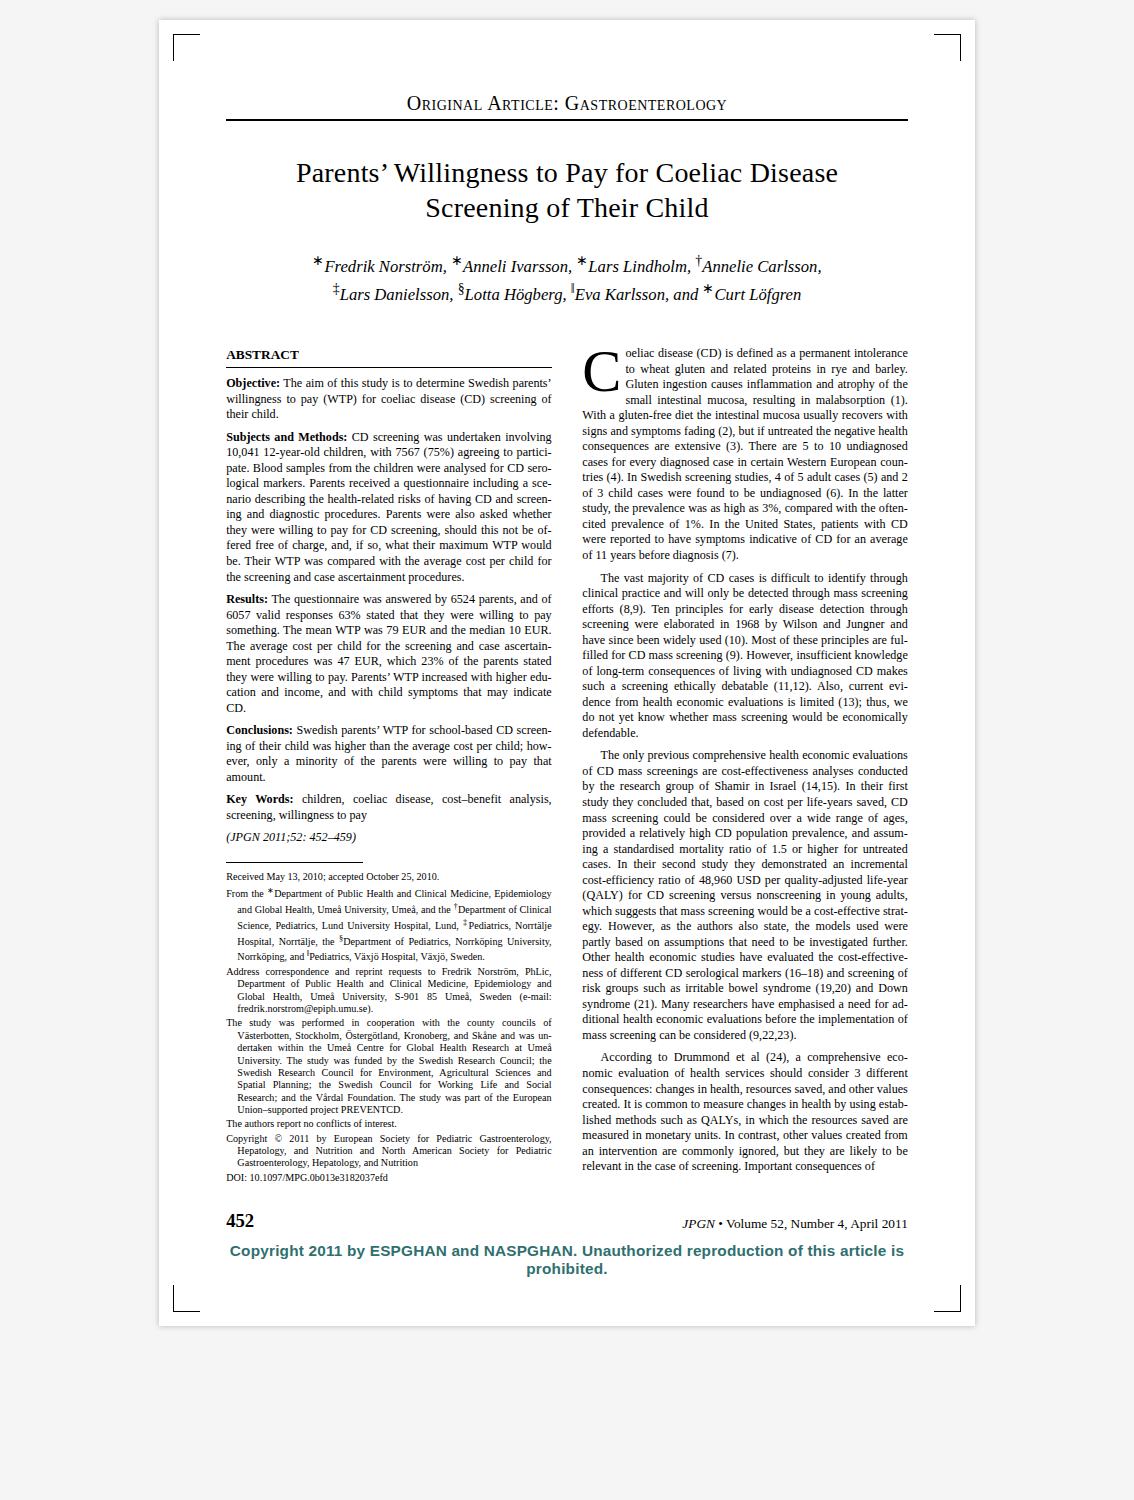Original Article: Gastroenterology
Parents’ Willingness to Pay for Coeliac Disease
Screening of Their Child
∗Fredrik Norström, ∗Anneli Ivarsson, ∗Lars Lindholm, †Annelie Carlsson,
‡Lars Danielsson, §Lotta Högberg, ‖Eva Karlsson, and ∗Curt Löfgren
ABSTRACT
Objective: The aim of this study is to determine Swedish parents’ willingness to pay (WTP) for coeliac disease (CD) screening of their child.
Subjects and Methods: CD screening was undertaken involving 10,041 12-year-old children, with 7567 (75%) agreeing to participate. Blood samples from the children were analysed for CD serological markers. Parents received a questionnaire including a scenario describing the health-related risks of having CD and screening and diagnostic procedures. Parents were also asked whether they were willing to pay for CD screening, should this not be offered free of charge, and, if so, what their maximum WTP would be. Their WTP was compared with the average cost per child for the screening and case ascertainment procedures.
Results: The questionnaire was answered by 6524 parents, and of 6057 valid responses 63% stated that they were willing to pay something. The mean WTP was 79 EUR and the median 10 EUR. The average cost per child for the screening and case ascertainment procedures was 47 EUR, which 23% of the parents stated they were willing to pay. Parents’ WTP increased with higher education and income, and with child symptoms that may indicate CD.
Conclusions: Swedish parents’ WTP for school-based CD screening of their child was higher than the average cost per child; however, only a minority of the parents were willing to pay that amount.
Key Words: children, coeliac disease, cost–benefit analysis, screening, willingness to pay
(JPGN 2011;52: 452–459)
Received May 13, 2010; accepted October 25, 2010.
From the ∗Department of Public Health and Clinical Medicine, Epidemiology and Global Health, Umeå University, Umeå, and the †Department of Clinical Science, Pediatrics, Lund University Hospital, Lund, ‡Pediatrics, Norrtälje Hospital, Norrtälje, the §Department of Pediatrics, Norrköping University, Norrköping, and ‖Pediatrics, Växjö Hospital, Växjö, Sweden.
Address correspondence and reprint requests to Fredrik Norström, PhLic, Department of Public Health and Clinical Medicine, Epidemiology and Global Health, Umeå University, S-901 85 Umeå, Sweden (e-mail: fredrik.norstrom@epiph.umu.se).
The study was performed in cooperation with the county councils of Västerbotten, Stockholm, Östergötland, Kronoberg, and Skåne and was undertaken within the Umeå Centre for Global Health Research at Umeå University. The study was funded by the Swedish Research Council; the Swedish Research Council for Environment, Agricultural Sciences and Spatial Planning; the Swedish Council for Working Life and Social Research; and the Vårdal Foundation. The study was part of the European Union–supported project PREVENTCD.
The authors report no conflicts of interest.
Copyright © 2011 by European Society for Pediatric Gastroenterology, Hepatology, and Nutrition and North American Society for Pediatric Gastroenterology, Hepatology, and Nutrition
DOI: 10.1097/MPG.0b013e3182037efd
Coeliac disease (CD) is defined as a permanent intolerance to wheat gluten and related proteins in rye and barley. Gluten ingestion causes inflammation and atrophy of the small intestinal mucosa, resulting in malabsorption (1). With a gluten-free diet the intestinal mucosa usually recovers with signs and symptoms fading (2), but if untreated the negative health consequences are extensive (3). There are 5 to 10 undiagnosed cases for every diagnosed case in certain Western European countries (4). In Swedish screening studies, 4 of 5 adult cases (5) and 2 of 3 child cases were found to be undiagnosed (6). In the latter study, the prevalence was as high as 3%, compared with the often-cited prevalence of 1%. In the United States, patients with CD were reported to have symptoms indicative of CD for an average of 11 years before diagnosis (7).
The vast majority of CD cases is difficult to identify through clinical practice and will only be detected through mass screening efforts (8,9). Ten principles for early disease detection through screening were elaborated in 1968 by Wilson and Jungner and have since been widely used (10). Most of these principles are fulfilled for CD mass screening (9). However, insufficient knowledge of long-term consequences of living with undiagnosed CD makes such a screening ethically debatable (11,12). Also, current evidence from health economic evaluations is limited (13); thus, we do not yet know whether mass screening would be economically defendable.
The only previous comprehensive health economic evaluations of CD mass screenings are cost-effectiveness analyses conducted by the research group of Shamir in Israel (14,15). In their first study they concluded that, based on cost per life-years saved, CD mass screening could be considered over a wide range of ages, provided a relatively high CD population prevalence, and assuming a standardised mortality ratio of 1.5 or higher for untreated cases. In their second study they demonstrated an incremental cost-efficiency ratio of 48,960 USD per quality-adjusted life-year (QALY) for CD screening versus nonscreening in young adults, which suggests that mass screening would be a cost-effective strategy. However, as the authors also state, the models used were partly based on assumptions that need to be investigated further. Other health economic studies have evaluated the cost-effectiveness of different CD serological markers (16–18) and screening of risk groups such as irritable bowel syndrome (19,20) and Down syndrome (21). Many researchers have emphasised a need for additional health economic evaluations before the implementation of mass screening can be considered (9,22,23).
According to Drummond et al (24), a comprehensive economic evaluation of health services should consider 3 different consequences: changes in health, resources saved, and other values created. It is common to measure changes in health by using established methods such as QALYs, in which the resources saved are measured in monetary units. In contrast, other values created from an intervention are commonly ignored, but they are likely to be relevant in the case of screening. Important consequences of
452
JPGN • Volume 52, Number 4, April 2011
Copyright 2011 by ESPGHAN and NASPGHAN. Unauthorized reproduction of this article is prohibited.